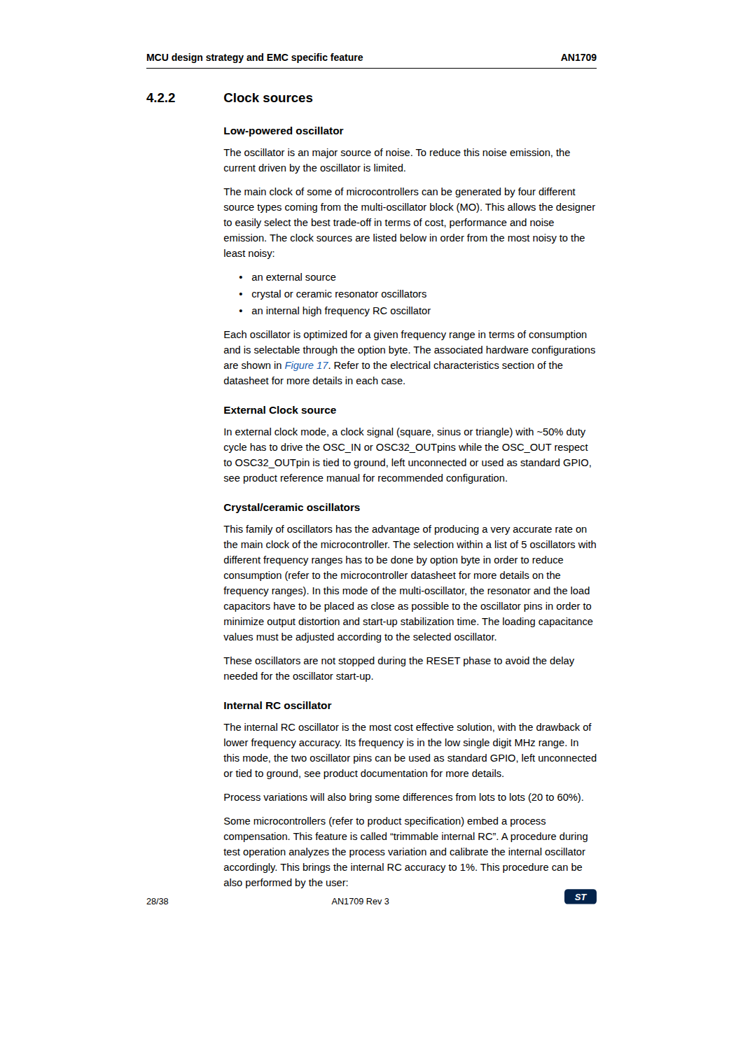MCU design strategy and EMC specific feature
AN1709
4.2.2 Clock sources
Low-powered oscillator
The oscillator is an major source of noise. To reduce this noise emission, the current driven by the oscillator is limited.
The main clock of some of microcontrollers can be generated by four different source types coming from the multi-oscillator block (MO). This allows the designer to easily select the best trade-off in terms of cost, performance and noise emission. The clock sources are listed below in order from the most noisy to the least noisy:
an external source
crystal or ceramic resonator oscillators
an internal high frequency RC oscillator
Each oscillator is optimized for a given frequency range in terms of consumption and is selectable through the option byte. The associated hardware configurations are shown in Figure 17. Refer to the electrical characteristics section of the datasheet for more details in each case.
External Clock source
In external clock mode, a clock signal (square, sinus or triangle) with ~50% duty cycle has to drive the OSC_IN or OSC32_OUTpins while the OSC_OUT respect to OSC32_OUTpin is tied to ground, left unconnected or used as standard GPIO, see product reference manual for recommended configuration.
Crystal/ceramic oscillators
This family of oscillators has the advantage of producing a very accurate rate on the main clock of the microcontroller. The selection within a list of 5 oscillators with different frequency ranges has to be done by option byte in order to reduce consumption (refer to the microcontroller datasheet for more details on the frequency ranges). In this mode of the multi-oscillator, the resonator and the load capacitors have to be placed as close as possible to the oscillator pins in order to minimize output distortion and start-up stabilization time. The loading capacitance values must be adjusted according to the selected oscillator.
These oscillators are not stopped during the RESET phase to avoid the delay needed for the oscillator start-up.
Internal RC oscillator
The internal RC oscillator is the most cost effective solution, with the drawback of lower frequency accuracy. Its frequency is in the low single digit MHz range. In this mode, the two oscillator pins can be used as standard GPIO, left unconnected or tied to ground, see product documentation for more details.
Process variations will also bring some differences from lots to lots (20 to 60%).
Some microcontrollers (refer to product specification) embed a process compensation. This feature is called “trimmable internal RC”. A procedure during test operation analyzes the process variation and calibrate the internal oscillator accordingly. This brings the internal RC accuracy to 1%. This procedure can be also performed by the user:
28/38
AN1709 Rev 3
ST